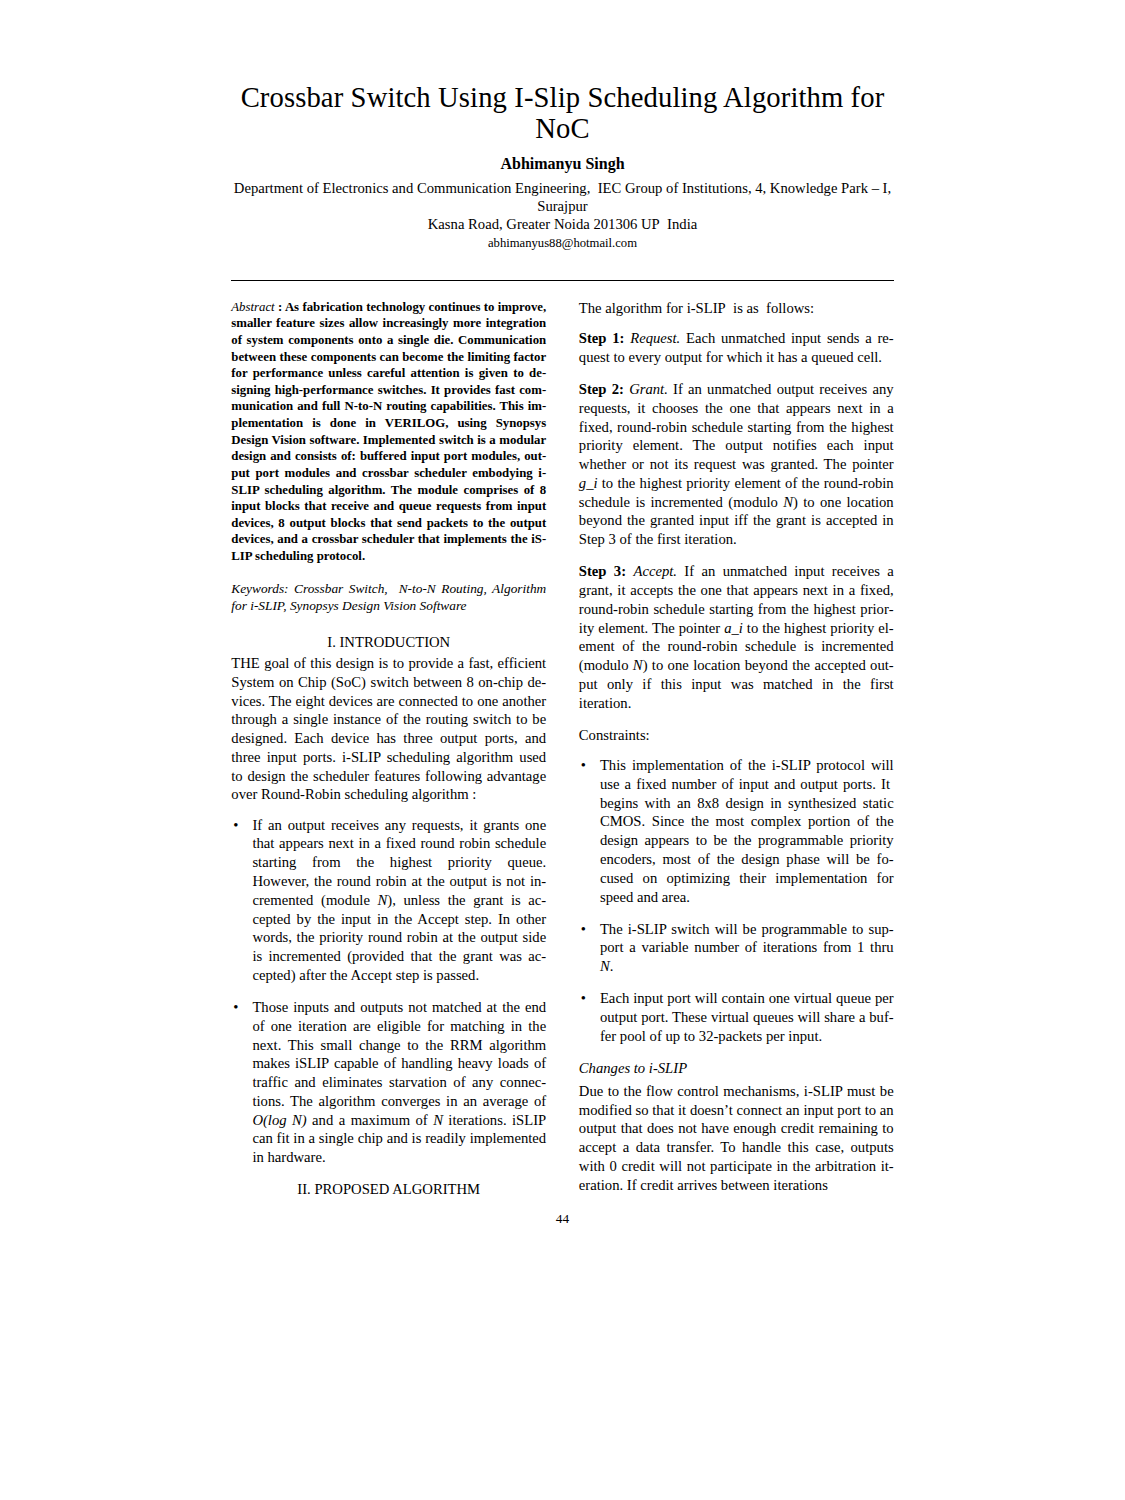Crossbar Switch Using I-Slip Scheduling Algorithm for NoC
Abhimanyu Singh
Department of Electronics and Communication Engineering, IEC Group of Institutions, 4, Knowledge Park – I, Surajpur
Kasna Road, Greater Noida 201306 UP India
abhimanyus88@hotmail.com
Abstract : As fabrication technology continues to improve, smaller feature sizes allow increasingly more integration of system components onto a single die. Communication between these components can become the limiting factor for performance unless careful attention is given to designing high-performance switches. It provides fast communication and full N-to-N routing capabilities. This implementation is done in VERILOG, using Synopsys Design Vision software. Implemented switch is a modular design and consists of: buffered input port modules, output port modules and crossbar scheduler embodying i-SLIP scheduling algorithm. The module comprises of 8 input blocks that receive and queue requests from input devices, 8 output blocks that send packets to the output devices, and a crossbar scheduler that implements the iSLIP scheduling protocol.
Keywords: Crossbar Switch, N-to-N Routing, Algorithm for i-SLIP, Synopsys Design Vision Software
I. INTRODUCTION
THE goal of this design is to provide a fast, efficient System on Chip (SoC) switch between 8 on-chip devices. The eight devices are connected to one another through a single instance of the routing switch to be designed. Each device has three output ports, and three input ports. i-SLIP scheduling algorithm used to design the scheduler features following advantage over Round-Robin scheduling algorithm :
If an output receives any requests, it grants one that appears next in a fixed round robin schedule starting from the highest priority queue. However, the round robin at the output is not incremented (module N), unless the grant is accepted by the input in the Accept step. In other words, the priority round robin at the output side is incremented (provided that the grant was accepted) after the Accept step is passed.
Those inputs and outputs not matched at the end of one iteration are eligible for matching in the next. This small change to the RRM algorithm makes iSLIP capable of handling heavy loads of traffic and eliminates starvation of any connections. The algorithm converges in an average of O(log N) and a maximum of N iterations. iSLIP can fit in a single chip and is readily implemented in hardware.
II. PROPOSED ALGORITHM
The algorithm for i-SLIP is as follows:
Step 1: Request. Each unmatched input sends a request to every output for which it has a queued cell.
Step 2: Grant. If an unmatched output receives any requests, it chooses the one that appears next in a fixed, round-robin schedule starting from the highest priority element. The output notifies each input whether or not its request was granted. The pointer g_i to the highest priority element of the round-robin schedule is incremented (modulo N) to one location beyond the granted input iff the grant is accepted in Step 3 of the first iteration.
Step 3: Accept. If an unmatched input receives a grant, it accepts the one that appears next in a fixed, round-robin schedule starting from the highest priority element. The pointer a_i to the highest priority element of the round-robin schedule is incremented (modulo N) to one location beyond the accepted output only if this input was matched in the first iteration.
Constraints:
This implementation of the i-SLIP protocol will use a fixed number of input and output ports. It begins with an 8x8 design in synthesized static CMOS. Since the most complex portion of the design appears to be the programmable priority encoders, most of the design phase will be focused on optimizing their implementation for speed and area.
The i-SLIP switch will be programmable to support a variable number of iterations from 1 thru N.
Each input port will contain one virtual queue per output port. These virtual queues will share a buffer pool of up to 32-packets per input.
Changes to i-SLIP
Due to the flow control mechanisms, i-SLIP must be modified so that it doesn’t connect an input port to an output that does not have enough credit remaining to accept a data transfer. To handle this case, outputs with 0 credit will not participate in the arbitration iteration. If credit arrives between iterations
44